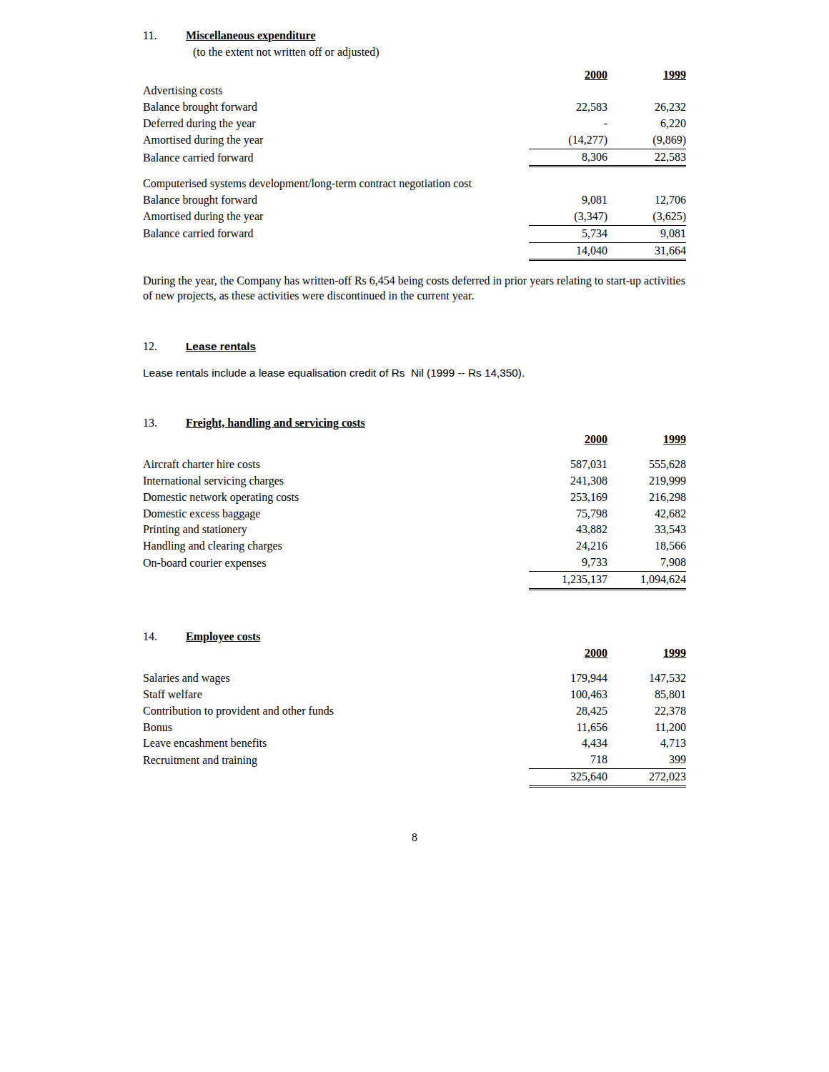11. Miscellaneous expenditure
(to the extent not written off or adjusted)
| | 2000 | 1999 |
| Advertising costs | | |
| Balance brought forward | 22,583 | 26,232 |
| Deferred during the year | - | 6,220 |
| Amortised during the year | (14,277) | (9,869) |
| Balance carried forward | 8,306 | 22,583 |
| Computerised systems development/long-term contract negotiation cost | | |
| Balance brought forward | 9,081 | 12,706 |
| Amortised during the year | (3,347) | (3,625) |
| Balance carried forward | 5,734 | 9,081 |
| | 14,040 | 31,664 |
During the year, the Company has written-off Rs 6,454 being costs deferred in prior years relating to start-up activities of new projects, as these activities were discontinued in the current year.
12. Lease rentals
Lease rentals include a lease equalisation credit of Rs Nil (1999 -- Rs 14,350).
13. Freight, handling and servicing costs
| | 2000 | 1999 |
| Aircraft charter hire costs | 587,031 | 555,628 |
| International servicing charges | 241,308 | 219,999 |
| Domestic network operating costs | 253,169 | 216,298 |
| Domestic excess baggage | 75,798 | 42,682 |
| Printing and stationery | 43,882 | 33,543 |
| Handling and clearing charges | 24,216 | 18,566 |
| On-board courier expenses | 9,733 | 7,908 |
| | 1,235,137 | 1,094,624 |
14. Employee costs
| | 2000 | 1999 |
| Salaries and wages | 179,944 | 147,532 |
| Staff welfare | 100,463 | 85,801 |
| Contribution to provident and other funds | 28,425 | 22,378 |
| Bonus | 11,656 | 11,200 |
| Leave encashment benefits | 4,434 | 4,713 |
| Recruitment and training | 718 | 399 |
| | 325,640 | 272,023 |
8